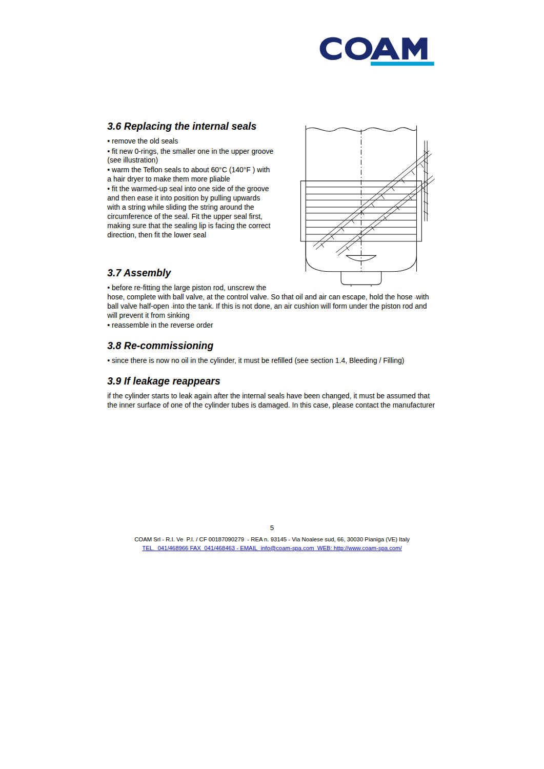3.6 Replacing the internal seals
remove the old seals
fit new 0-rings, the smaller one in the upper groove (see illustration)
warm the Teflon seals to about 60°C (140°F ) with a hair dryer to make them more pliable
fit the warmed-up seal into one side of the groove and then ease it into position by pulling upwards with a string while sliding the string around the circumference of the seal. Fit the upper seal first, making sure that the sealing lip is facing the correct direction, then fit the lower seal
3.7 Assembly
before re-fitting the large piston rod, unscrew the hose, complete with ball valve, at the control valve. So that oil and air can escape, hold the hose -with ball valve half-open -into the tank. If this is not done, an air cushion will form under the piston rod and will prevent it from sinking
reassemble in the reverse order
3.8 Re-commissioning
since there is now no oil in the cylinder, it must be refilled (see section 1.4, Bleeding / Filling)
3.9 If leakage reappears
if the cylinder starts to leak again after the internal seals have been changed, it must be assumed that the inner surface of one of the cylinder tubes is damaged. In this case, please contact the manufacturer
5
COAM Srl - R.I. Ve P.I. / CF 00187090279 - REA n. 93145 - Via Noalese sud, 66, 30030 Pianiga (VE) Italy
TEL. 041/468966 FAX 041/468463 - EMAIL info@coam-spa.com WEB: http://www.coam-spa.com/